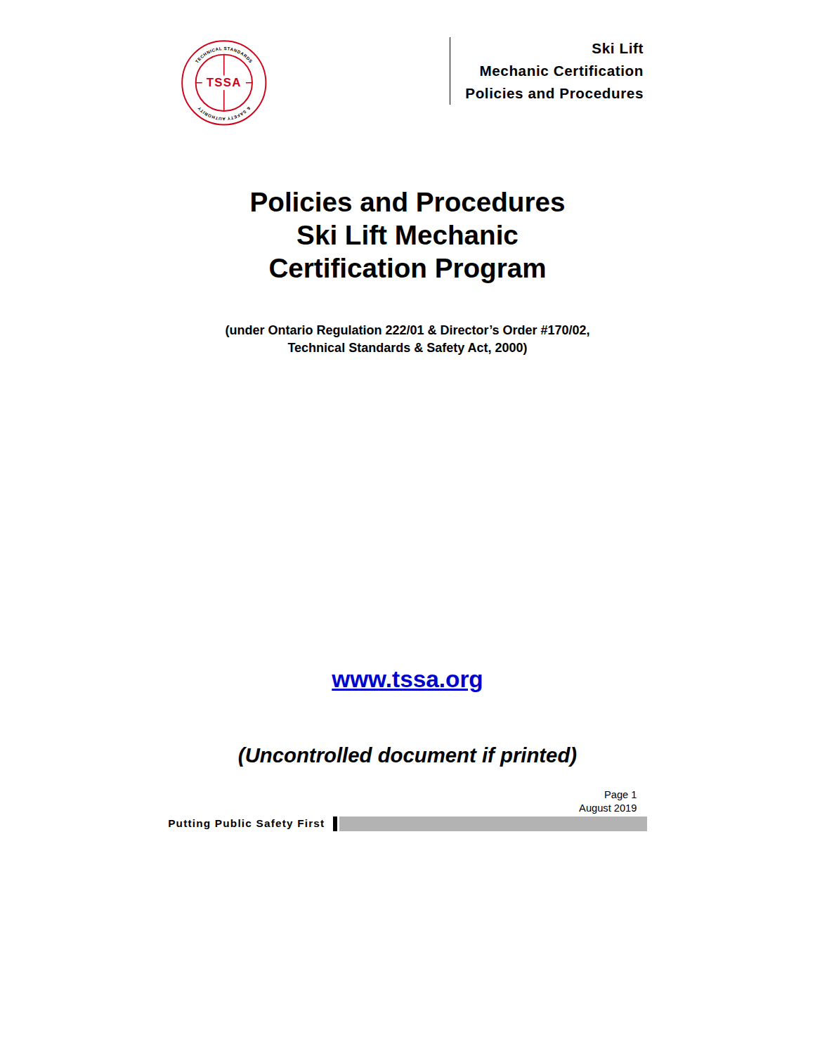TSSA TECHNICAL STANDARDS & SAFETY AUTHORITY
Ski Lift
Mechanic Certification
Policies and Procedures
Policies and Procedures
Ski Lift Mechanic
Certification Program
(under Ontario Regulation 222/01 & Director’s Order #170/02,
Technical Standards & Safety Act, 2000)
www.tssa.org
(Uncontrolled document if printed)
Page 1
August 2019
Putting Public Safety First